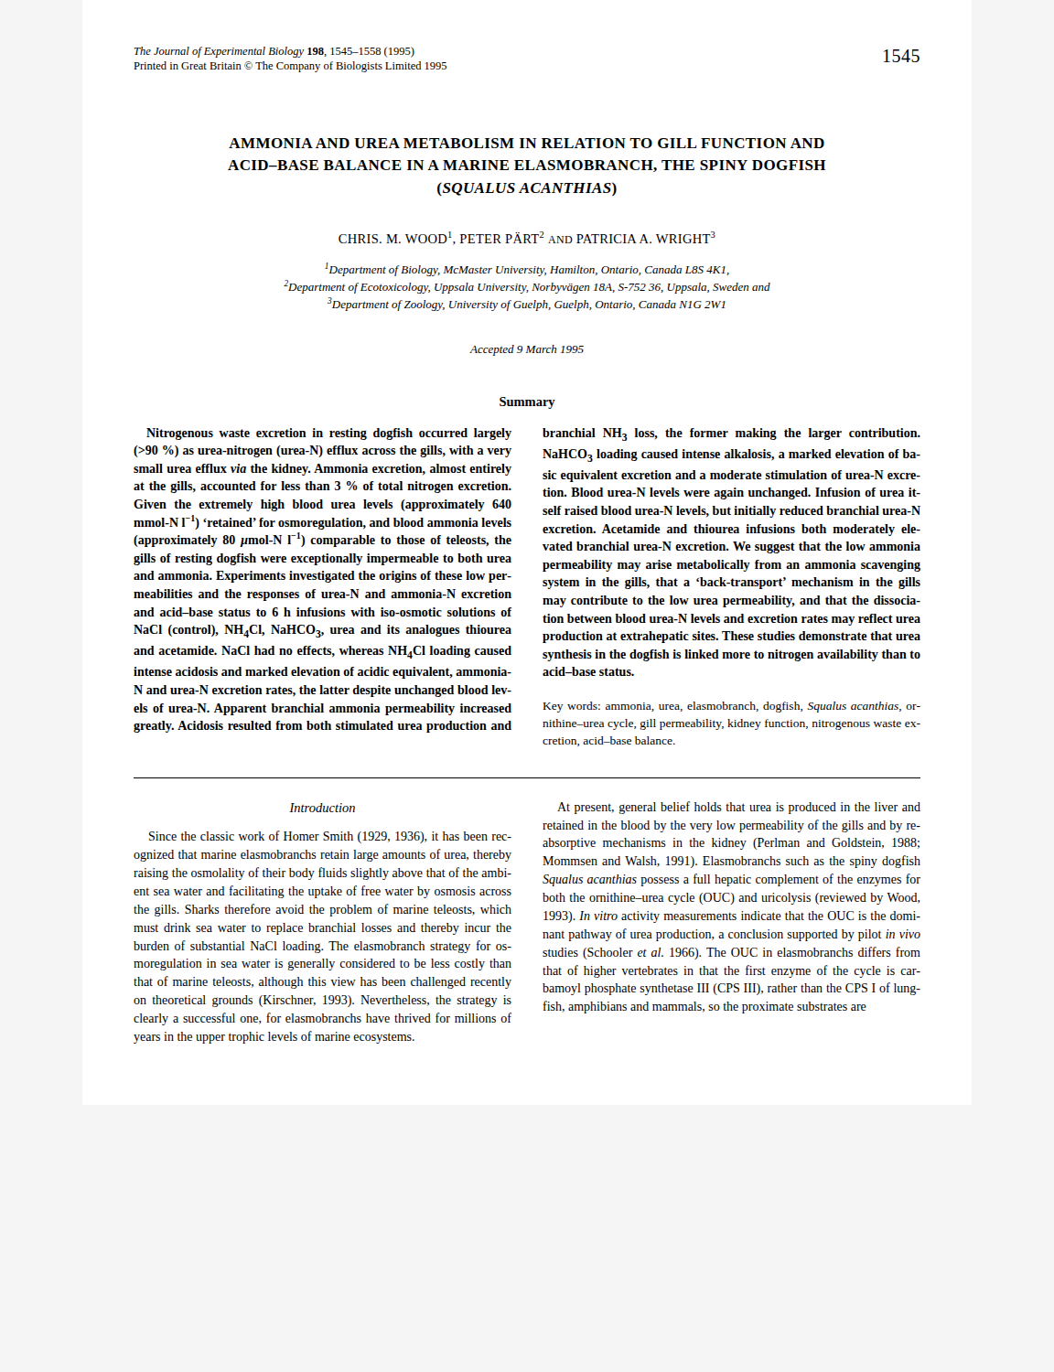The Journal of Experimental Biology 198, 1545–1558 (1995)
Printed in Great Britain © The Company of Biologists Limited 1995
1545
Ammonia and Urea Metabolism in Relation to Gill Function and
Acid–Base Balance in a Marine Elasmobranch, the Spiny Dogfish
(Squalus acanthias)
CHRIS. M. WOOD1, PETER PÄRT2 AND PATRICIA A. WRIGHT3
1Department of Biology, McMaster University, Hamilton, Ontario, Canada L8S 4K1,
2Department of Ecotoxicology, Uppsala University, Norbyvägen 18A, S-752 36, Uppsala, Sweden and
3Department of Zoology, University of Guelph, Guelph, Ontario, Canada N1G 2W1
Accepted 9 March 1995
Summary
Nitrogenous waste excretion in resting dogfish occurred largely (>90 %) as urea-nitrogen (urea-N) efflux across the gills, with a very small urea efflux via the kidney. Ammonia excretion, almost entirely at the gills, accounted for less than 3 % of total nitrogen excretion. Given the extremely high blood urea levels (approximately 640 mmol-N l−1) ‘retained’ for osmoregulation, and blood ammonia levels (approximately 80 µmol-N l−1) comparable to those of teleosts, the gills of resting dogfish were exceptionally impermeable to both urea and ammonia. Experiments investigated the origins of these low permeabilities and the responses of urea-N and ammonia-N excretion and acid–base status to 6 h infusions with iso-osmotic solutions of NaCl (control), NH4Cl, NaHCO3, urea and its analogues thiourea and acetamide. NaCl had no effects, whereas NH4Cl loading caused intense acidosis and marked elevation of acidic equivalent, ammonia-N and urea-N excretion rates, the latter despite unchanged blood levels of urea-N. Apparent branchial ammonia permeability increased greatly. Acidosis resulted from both stimulated urea production and branchial NH3 loss, the former making the larger contribution. NaHCO3 loading caused intense alkalosis, a marked elevation of basic equivalent excretion and a moderate stimulation of urea-N excretion. Blood urea-N levels were again unchanged. Infusion of urea itself raised blood urea-N levels, but initially reduced branchial urea-N excretion. Acetamide and thiourea infusions both moderately elevated branchial urea-N excretion. We suggest that the low ammonia permeability may arise metabolically from an ammonia scavenging system in the gills, that a ‘back-transport’ mechanism in the gills may contribute to the low urea permeability, and that the dissociation between blood urea-N levels and excretion rates may reflect urea production at extrahepatic sites. These studies demonstrate that urea synthesis in the dogfish is linked more to nitrogen availability than to acid–base status.
Key words: ammonia, urea, elasmobranch, dogfish, Squalus acanthias, ornithine–urea cycle, gill permeability, kidney function, nitrogenous waste excretion, acid–base balance.
Introduction
Since the classic work of Homer Smith (1929, 1936), it has been recognized that marine elasmobranchs retain large amounts of urea, thereby raising the osmolality of their body fluids slightly above that of the ambient sea water and facilitating the uptake of free water by osmosis across the gills. Sharks therefore avoid the problem of marine teleosts, which must drink sea water to replace branchial losses and thereby incur the burden of substantial NaCl loading. The elasmobranch strategy for osmoregulation in sea water is generally considered to be less costly than that of marine teleosts, although this view has been challenged recently on theoretical grounds (Kirschner, 1993). Nevertheless, the strategy is clearly a successful one, for elasmobranchs have thrived for millions of years in the upper trophic levels of marine ecosystems.
At present, general belief holds that urea is produced in the liver and retained in the blood by the very low permeability of the gills and by reabsorptive mechanisms in the kidney (Perlman and Goldstein, 1988; Mommsen and Walsh, 1991). Elasmobranchs such as the spiny dogfish Squalus acanthias possess a full hepatic complement of the enzymes for both the ornithine–urea cycle (OUC) and uricolysis (reviewed by Wood, 1993). In vitro activity measurements indicate that the OUC is the dominant pathway of urea production, a conclusion supported by pilot in vivo studies (Schooler et al. 1966). The OUC in elasmobranchs differs from that of higher vertebrates in that the first enzyme of the cycle is carbamoyl phosphate synthetase III (CPS III), rather than the CPS I of lungfish, amphibians and mammals, so the proximate substrates are